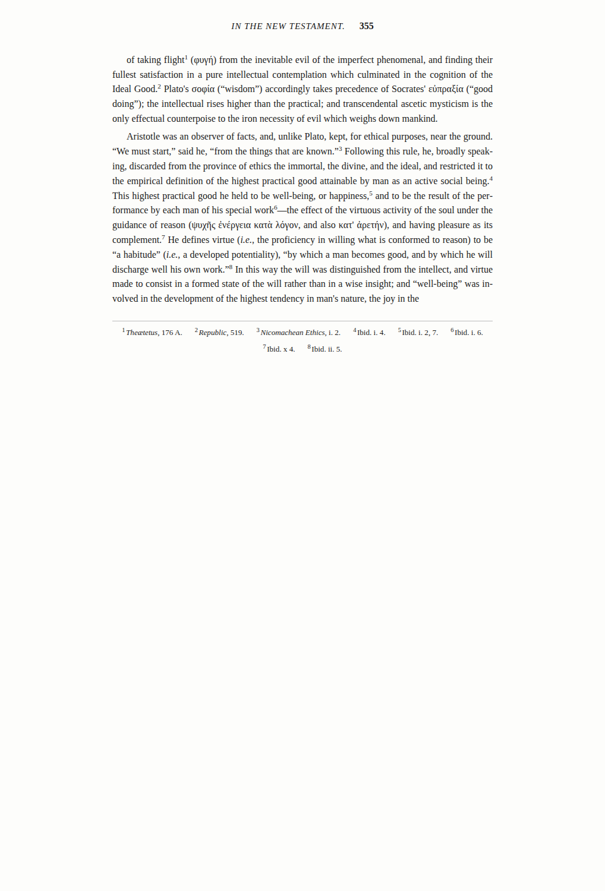In the New Testament. 355
of taking flight1 (φυγή) from the inevitable evil of the imperfect phenomenal, and finding their fullest satisfaction in a pure intellectual contemplation which culminated in the cognition of the Ideal Good.2 Plato's σοφία (“wisdom”) accordingly takes precedence of Socrates' εὐπραξία (“good doing”); the intellectual rises higher than the practical; and transcendental ascetic mysticism is the only effectual counterpoise to the iron necessity of evil which weighs down mankind.
Aristotle was an observer of facts, and, unlike Plato, kept, for ethical purposes, near the ground. “We must start,” said he, “from the things that are known.”3 Following this rule, he, broadly speaking, discarded from the province of ethics the immortal, the divine, and the ideal, and restricted it to the empirical definition of the highest practical good attainable by man as an active social being.4 This highest practical good he held to be well-being, or happiness,5 and to be the result of the performance by each man of his special work6—the effect of the virtuous activity of the soul under the guidance of reason (ψυχῆς ἐνέργεια κατὰ λόγον, and also κατ' ἀρετήν), and having pleasure as its complement.7 He defines virtue (i.e., the proficiency in willing what is conformed to reason) to be “a habitude” (i.e., a developed potentiality), “by which a man becomes good, and by which he will discharge well his own work.”8 In this way the will was distinguished from the intellect, and virtue made to consist in a formed state of the will rather than in a wise insight; and “well-being” was involved in the development of the highest tendency in man's nature, the joy in the
1 Theætetus, 176 A.
2 Republic, 519.
3 Nicomachean Ethics, i. 2.
4 Ibid. i. 4.
5 Ibid. i. 2, 7.
6 Ibid. i. 6.
7 Ibid. x 4.
8 Ibid. ii. 5.